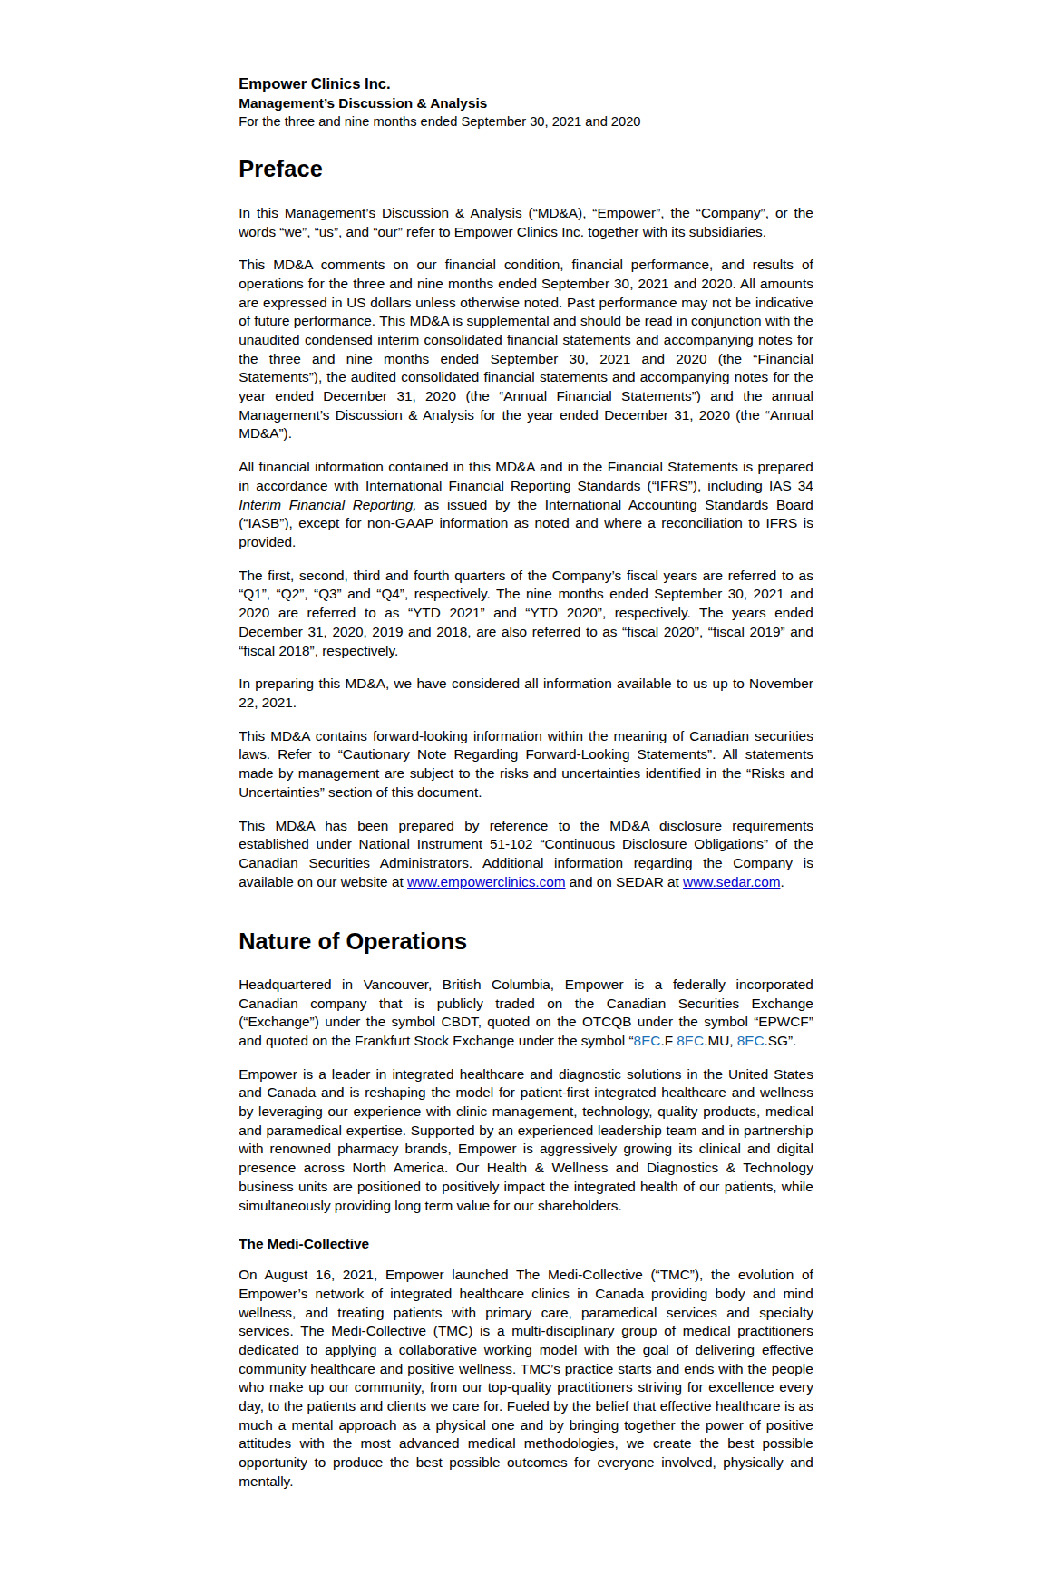Empower Clinics Inc.
Management’s Discussion & Analysis
For the three and nine months ended September 30, 2021 and 2020
Preface
In this Management’s Discussion & Analysis (“MD&A), “Empower”, the “Company”, or the words “we”, “us”, and “our” refer to Empower Clinics Inc. together with its subsidiaries.
This MD&A comments on our financial condition, financial performance, and results of operations for the three and nine months ended September 30, 2021 and 2020. All amounts are expressed in US dollars unless otherwise noted. Past performance may not be indicative of future performance. This MD&A is supplemental and should be read in conjunction with the unaudited condensed interim consolidated financial statements and accompanying notes for the three and nine months ended September 30, 2021 and 2020 (the “Financial Statements”), the audited consolidated financial statements and accompanying notes for the year ended December 31, 2020 (the “Annual Financial Statements”) and the annual Management’s Discussion & Analysis for the year ended December 31, 2020 (the “Annual MD&A”).
All financial information contained in this MD&A and in the Financial Statements is prepared in accordance with International Financial Reporting Standards (“IFRS”), including IAS 34 Interim Financial Reporting, as issued by the International Accounting Standards Board (“IASB”), except for non-GAAP information as noted and where a reconciliation to IFRS is provided.
The first, second, third and fourth quarters of the Company’s fiscal years are referred to as “Q1”, “Q2”, “Q3” and “Q4”, respectively. The nine months ended September 30, 2021 and 2020 are referred to as “YTD 2021” and “YTD 2020”, respectively. The years ended December 31, 2020, 2019 and 2018, are also referred to as “fiscal 2020”, “fiscal 2019” and “fiscal 2018”, respectively.
In preparing this MD&A, we have considered all information available to us up to November 22, 2021.
This MD&A contains forward-looking information within the meaning of Canadian securities laws. Refer to “Cautionary Note Regarding Forward-Looking Statements”. All statements made by management are subject to the risks and uncertainties identified in the “Risks and Uncertainties” section of this document.
This MD&A has been prepared by reference to the MD&A disclosure requirements established under National Instrument 51-102 “Continuous Disclosure Obligations” of the Canadian Securities Administrators. Additional information regarding the Company is available on our website at www.empowerclinics.com and on SEDAR at www.sedar.com.
Nature of Operations
Headquartered in Vancouver, British Columbia, Empower is a federally incorporated Canadian company that is publicly traded on the Canadian Securities Exchange (“Exchange”) under the symbol CBDT, quoted on the OTCQB under the symbol “EPWCF” and quoted on the Frankfurt Stock Exchange under the symbol “8EC.F 8EC.MU, 8EC.SG”.
Empower is a leader in integrated healthcare and diagnostic solutions in the United States and Canada and is reshaping the model for patient-first integrated healthcare and wellness by leveraging our experience with clinic management, technology, quality products, medical and paramedical expertise. Supported by an experienced leadership team and in partnership with renowned pharmacy brands, Empower is aggressively growing its clinical and digital presence across North America. Our Health & Wellness and Diagnostics & Technology business units are positioned to positively impact the integrated health of our patients, while simultaneously providing long term value for our shareholders.
The Medi-Collective
On August 16, 2021, Empower launched The Medi-Collective (“TMC”), the evolution of Empower’s network of integrated healthcare clinics in Canada providing body and mind wellness, and treating patients with primary care, paramedical services and specialty services. The Medi-Collective (TMC) is a multi-disciplinary group of medical practitioners dedicated to applying a collaborative working model with the goal of delivering effective community healthcare and positive wellness. TMC’s practice starts and ends with the people who make up our community, from our top-quality practitioners striving for excellence every day, to the patients and clients we care for. Fueled by the belief that effective healthcare is as much a mental approach as a physical one and by bringing together the power of positive attitudes with the most advanced medical methodologies, we create the best possible opportunity to produce the best possible outcomes for everyone involved, physically and mentally.